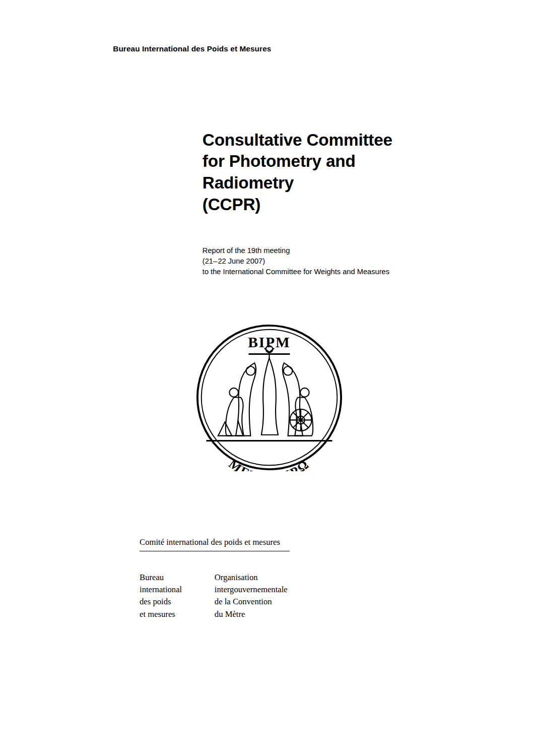Bureau International des Poids et Mesures
Consultative Committee
for Photometry and Radiometry
(CCPR)
Report of the 19th meeting
(21– 22 June 2007)
to the International Committee for Weights and Measures
Comité international des poids et mesures
| Bureau | Organisation |
| international | intergouvernementale |
| des poids | de la Convention |
| et mesures | du Mètre |